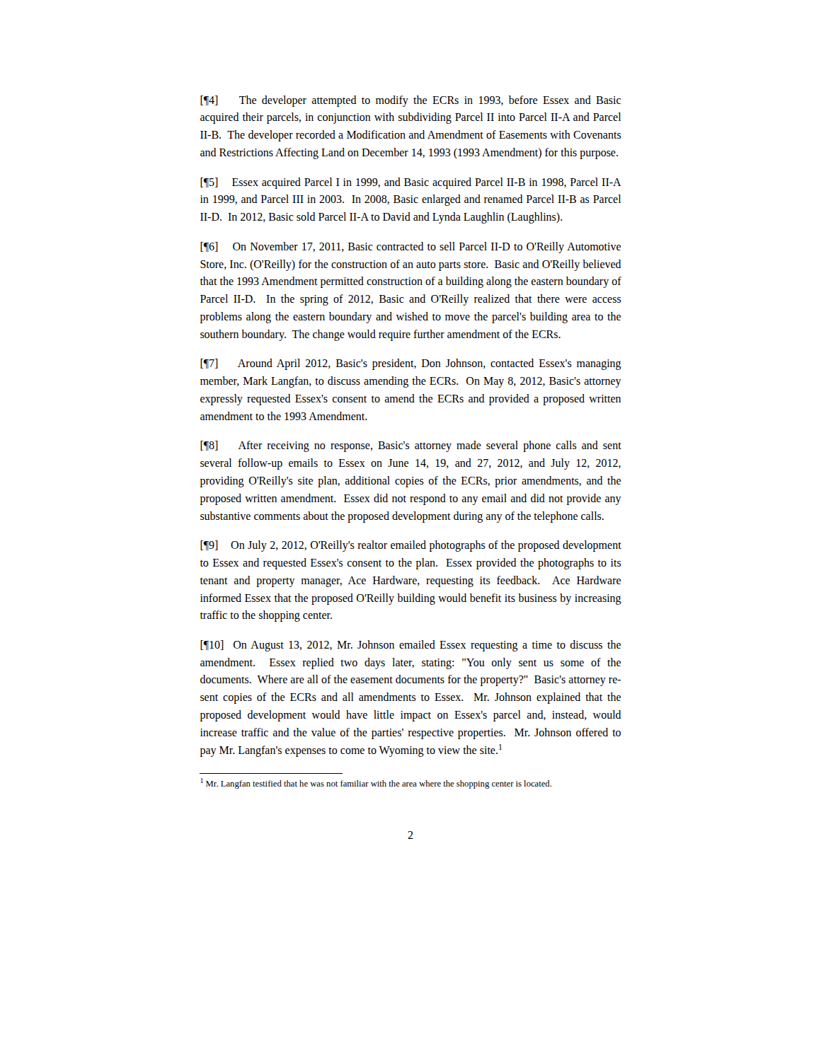[¶4] The developer attempted to modify the ECRs in 1993, before Essex and Basic acquired their parcels, in conjunction with subdividing Parcel II into Parcel II-A and Parcel II-B. The developer recorded a Modification and Amendment of Easements with Covenants and Restrictions Affecting Land on December 14, 1993 (1993 Amendment) for this purpose.
[¶5] Essex acquired Parcel I in 1999, and Basic acquired Parcel II-B in 1998, Parcel II-A in 1999, and Parcel III in 2003. In 2008, Basic enlarged and renamed Parcel II-B as Parcel II-D. In 2012, Basic sold Parcel II-A to David and Lynda Laughlin (Laughlins).
[¶6] On November 17, 2011, Basic contracted to sell Parcel II-D to O'Reilly Automotive Store, Inc. (O'Reilly) for the construction of an auto parts store. Basic and O'Reilly believed that the 1993 Amendment permitted construction of a building along the eastern boundary of Parcel II-D. In the spring of 2012, Basic and O'Reilly realized that there were access problems along the eastern boundary and wished to move the parcel's building area to the southern boundary. The change would require further amendment of the ECRs.
[¶7] Around April 2012, Basic's president, Don Johnson, contacted Essex's managing member, Mark Langfan, to discuss amending the ECRs. On May 8, 2012, Basic's attorney expressly requested Essex's consent to amend the ECRs and provided a proposed written amendment to the 1993 Amendment.
[¶8] After receiving no response, Basic's attorney made several phone calls and sent several follow-up emails to Essex on June 14, 19, and 27, 2012, and July 12, 2012, providing O'Reilly's site plan, additional copies of the ECRs, prior amendments, and the proposed written amendment. Essex did not respond to any email and did not provide any substantive comments about the proposed development during any of the telephone calls.
[¶9] On July 2, 2012, O'Reilly's realtor emailed photographs of the proposed development to Essex and requested Essex's consent to the plan. Essex provided the photographs to its tenant and property manager, Ace Hardware, requesting its feedback. Ace Hardware informed Essex that the proposed O'Reilly building would benefit its business by increasing traffic to the shopping center.
[¶10] On August 13, 2012, Mr. Johnson emailed Essex requesting a time to discuss the amendment. Essex replied two days later, stating: "You only sent us some of the documents. Where are all of the easement documents for the property?" Basic's attorney re-sent copies of the ECRs and all amendments to Essex. Mr. Johnson explained that the proposed development would have little impact on Essex's parcel and, instead, would increase traffic and the value of the parties' respective properties. Mr. Johnson offered to pay Mr. Langfan's expenses to come to Wyoming to view the site.1
1 Mr. Langfan testified that he was not familiar with the area where the shopping center is located.
2